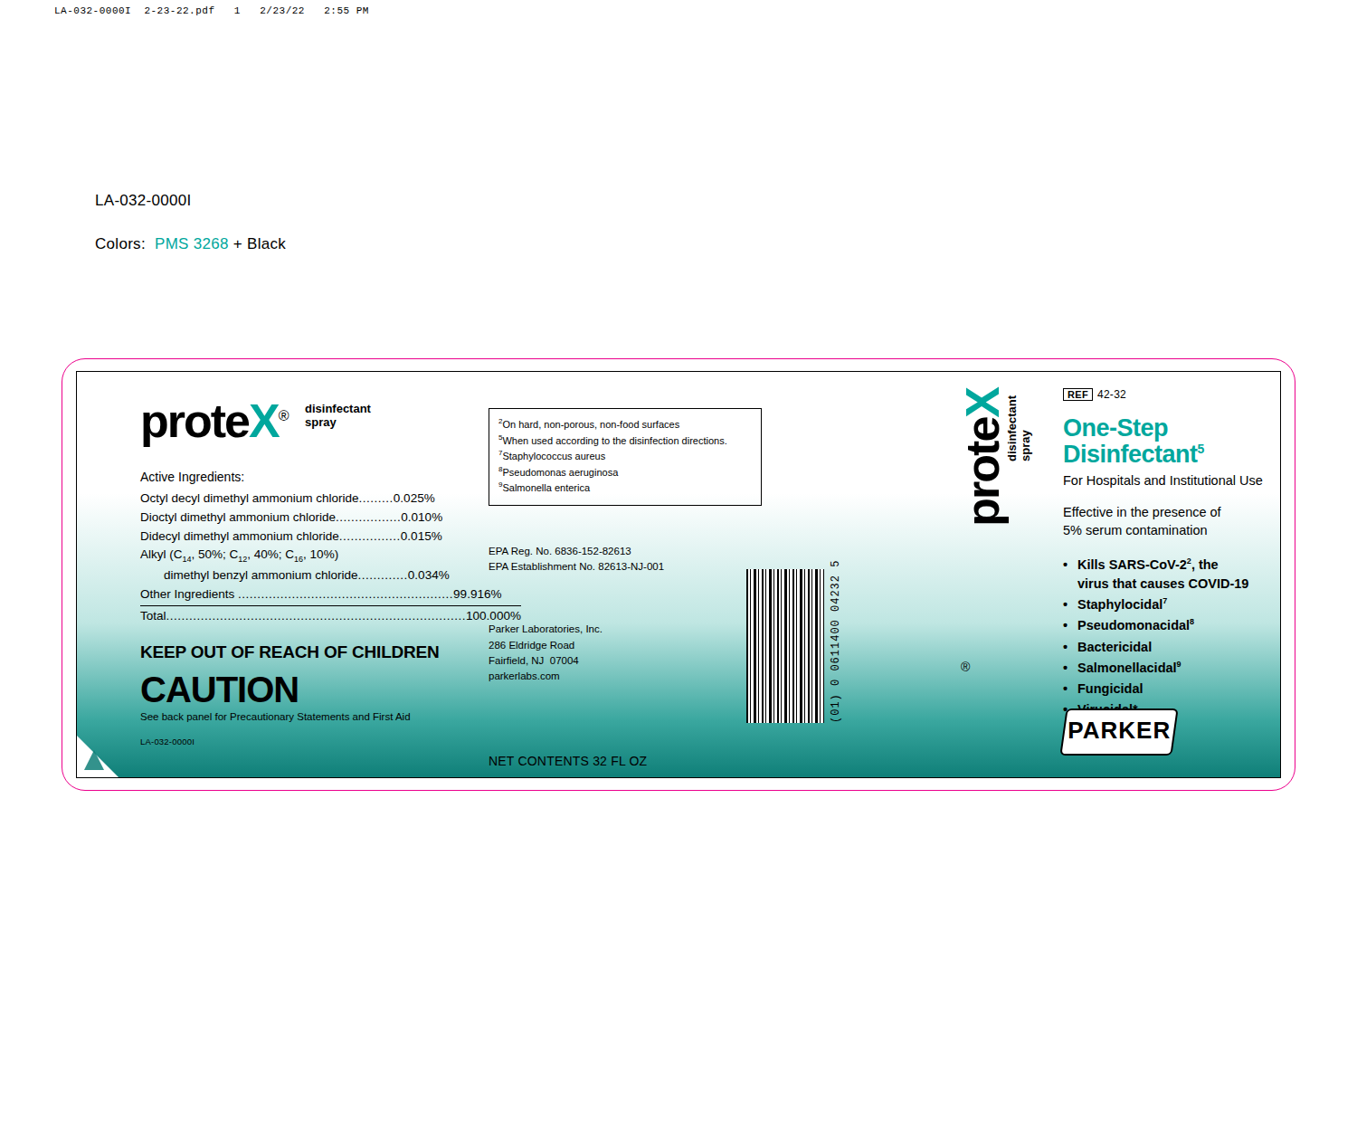LA-032-0000I 2-23-22.pdf 1 2/23/22 2:55 PM
LA-032-0000I
Colors: PMS 3268 + Black
proteX® disinfectant
spray
Active Ingredients:
Octyl decyl dimethyl ammonium chloride......... 0.025%
Dioctyl dimethyl ammonium chloride................. 0.010%
Didecyl dimethyl ammonium chloride................ 0.015%
Alkyl (C14, 50%; C12, 40%; C16, 10%)
dimethyl benzyl ammonium chloride............. 0.034%
Other Ingredients ........................................................ 99.916%
Total.............................................................................. 100.000%
KEEP OUT OF REACH OF CHILDREN
CAUTION
See back panel for Precautionary Statements and First Aid
LA-032-0000I
2On hard, non-porous, non-food surfaces
5When used according to the disinfection directions.
7Staphylococcus aureus
8Pseudomonas aeruginosa
9Salmonella enterica
EPA Reg. No. 6836-152-82613
EPA Establishment No. 82613-NJ-001
Parker Laboratories, Inc.
286 Eldridge Road
Fairfield, NJ 07004
parkerlabs.com
NET CONTENTS 32 FL OZ
(01) 0 0611400 04232 5
proteX
®
disinfectant
spray
REF42-32
One-Step
Disinfectant5
For Hospitals and Institutional Use
Effective in the presence of
5% serum contamination
Kills SARS-CoV-22, the
virus that causes COVID-19
Staphylocidal7
Pseudomonacidal8
Bactericidal
Salmonellacidal9
Fungicidal
Virucidal*
PARKER